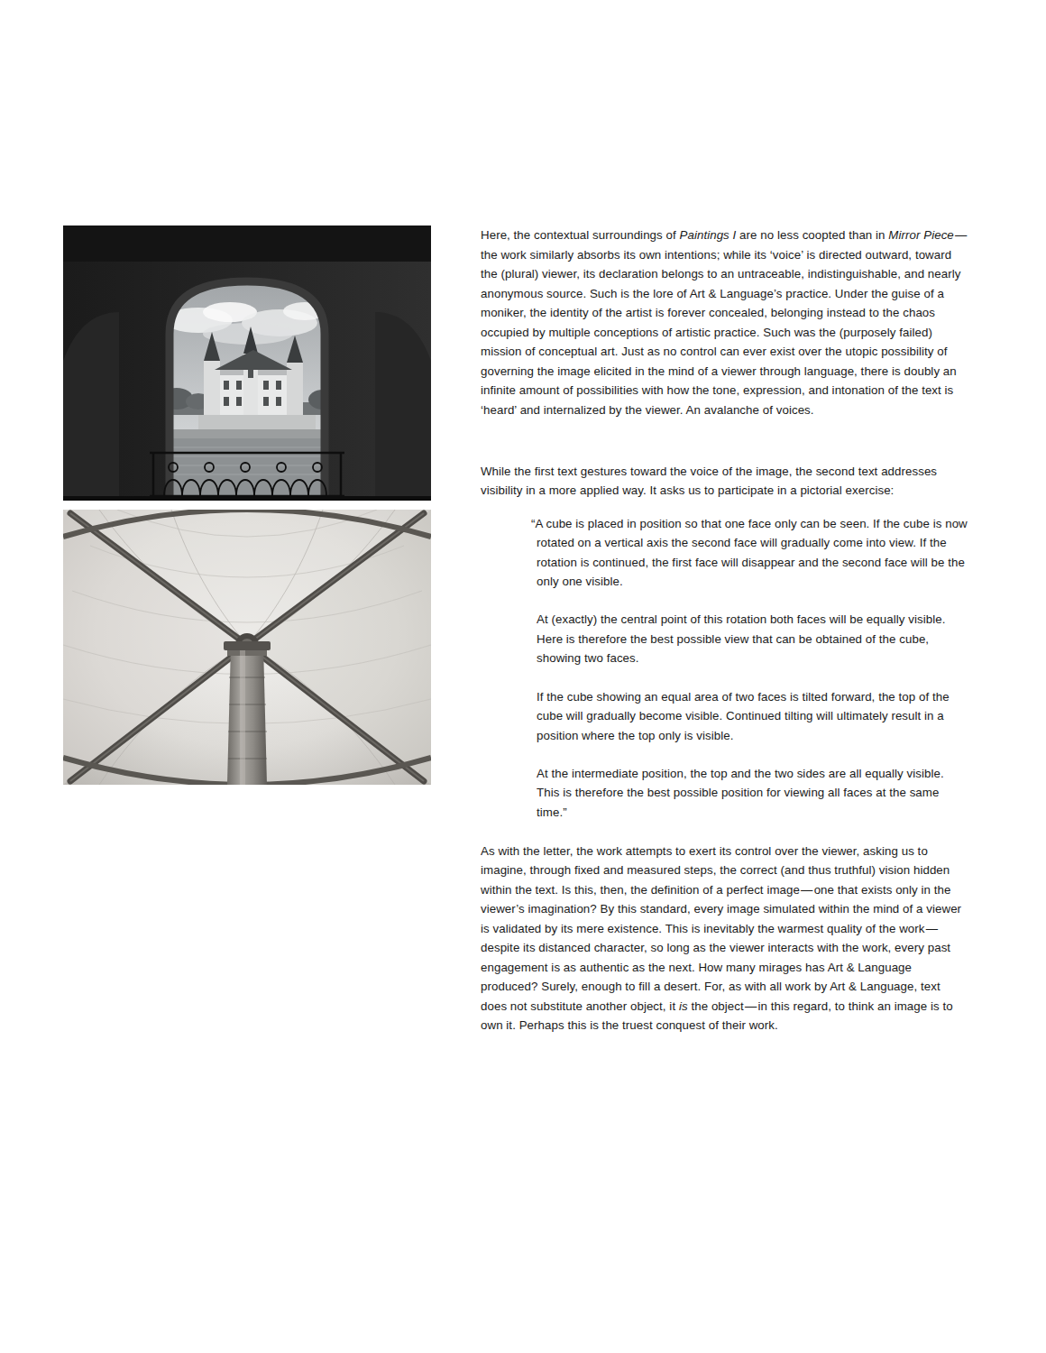Here, the contextual surroundings of Paintings I are no less coopted than in Mirror Piece — the work similarly absorbs its own intentions; while its ‘voice’ is directed outward, toward the (plural) viewer, its declaration belongs to an untraceable, indistinguishable, and nearly anonymous source. Such is the lore of Art & Language’s practice. Under the guise of a moniker, the identity of the artist is forever concealed, belonging instead to the chaos occupied by multiple conceptions of artistic practice. Such was the (purposely failed) mission of conceptual art. Just as no control can ever exist over the utopic possibility of governing the image elicited in the mind of a viewer through language, there is doubly an infinite amount of possibilities with how the tone, expression, and intonation of the text is ‘heard’ and internalized by the viewer. An avalanche of voices.
While the first text gestures toward the voice of the image, the second text addresses visibility in a more applied way. It asks us to participate in a pictorial exercise:
“A cube is placed in position so that one face only can be seen. If the cube is now rotated on a vertical axis the second face will gradually come into view. If the rotation is continued, the first face will disappear and the second face will be the only one visible.
At (exactly) the central point of this rotation both faces will be equally visible. Here is therefore the best possible view that can be obtained of the cube, showing two faces.
If the cube showing an equal area of two faces is tilted forward, the top of the cube will gradually become visible. Continued tilting will ultimately result in a position where the top only is visible.
At the intermediate position, the top and the two sides are all equally visible. This is therefore the best possible position for viewing all faces at the same time.”
As with the letter, the work attempts to exert its control over the viewer, asking us to imagine, through fixed and measured steps, the correct (and thus truthful) vision hidden within the text. Is this, then, the definition of a perfect image — one that exists only in the viewer’s imagination? By this standard, every image simulated within the mind of a viewer is validated by its mere existence. This is inevitably the warmest quality of the work — despite its distanced character, so long as the viewer interacts with the work, every past engagement is as authentic as the next. How many mirages has Art & Language produced? Surely, enough to fill a desert. For, as with all work by Art & Language, text does not substitute another object, it is the object — in this regard, to think an image is to own it. Perhaps this is the truest conquest of their work.